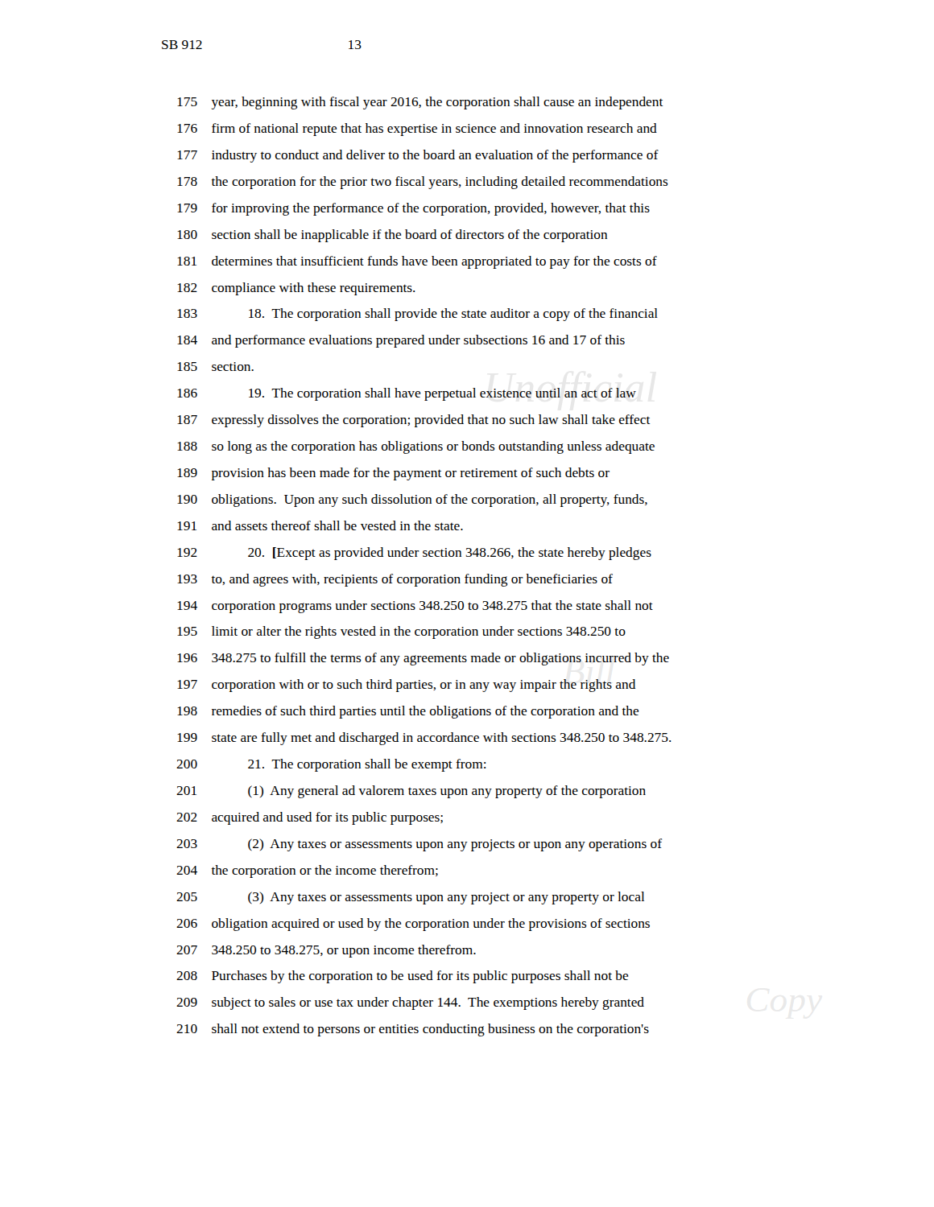SB 912 13
Unofficial
Bill
Copy
175year, beginning with fiscal year 2016, the corporation shall cause an independent
176firm of national repute that has expertise in science and innovation research and
177industry to conduct and deliver to the board an evaluation of the performance of
178the corporation for the prior two fiscal years, including detailed recommendations
179for improving the performance of the corporation, provided, however, that this
180section shall be inapplicable if the board of directors of the corporation
181determines that insufficient funds have been appropriated to pay for the costs of
182compliance with these requirements.
183 18. The corporation shall provide the state auditor a copy of the financial
184and performance evaluations prepared under subsections 16 and 17 of this
185section.
186 19. The corporation shall have perpetual existence until an act of law
187expressly dissolves the corporation; provided that no such law shall take effect
188so long as the corporation has obligations or bonds outstanding unless adequate
189provision has been made for the payment or retirement of such debts or
190obligations. Upon any such dissolution of the corporation, all property, funds,
191and assets thereof shall be vested in the state.
192 20. [Except as provided under section 348.266, the state hereby pledges
193to, and agrees with, recipients of corporation funding or beneficiaries of
194corporation programs under sections 348.250 to 348.275 that the state shall not
195limit or alter the rights vested in the corporation under sections 348.250 to
196348.275 to fulfill the terms of any agreements made or obligations incurred by the
197corporation with or to such third parties, or in any way impair the rights and
198remedies of such third parties until the obligations of the corporation and the
199state are fully met and discharged in accordance with sections 348.250 to 348.275.
200 21. The corporation shall be exempt from:
201 (1) Any general ad valorem taxes upon any property of the corporation
202acquired and used for its public purposes;
203 (2) Any taxes or assessments upon any projects or upon any operations of
204the corporation or the income therefrom;
205 (3) Any taxes or assessments upon any project or any property or local
206obligation acquired or used by the corporation under the provisions of sections
207348.250 to 348.275, or upon income therefrom.
208 Purchases by the corporation to be used for its public purposes shall not be
209subject to sales or use tax under chapter 144. The exemptions hereby granted
210shall not extend to persons or entities conducting business on the corporation's